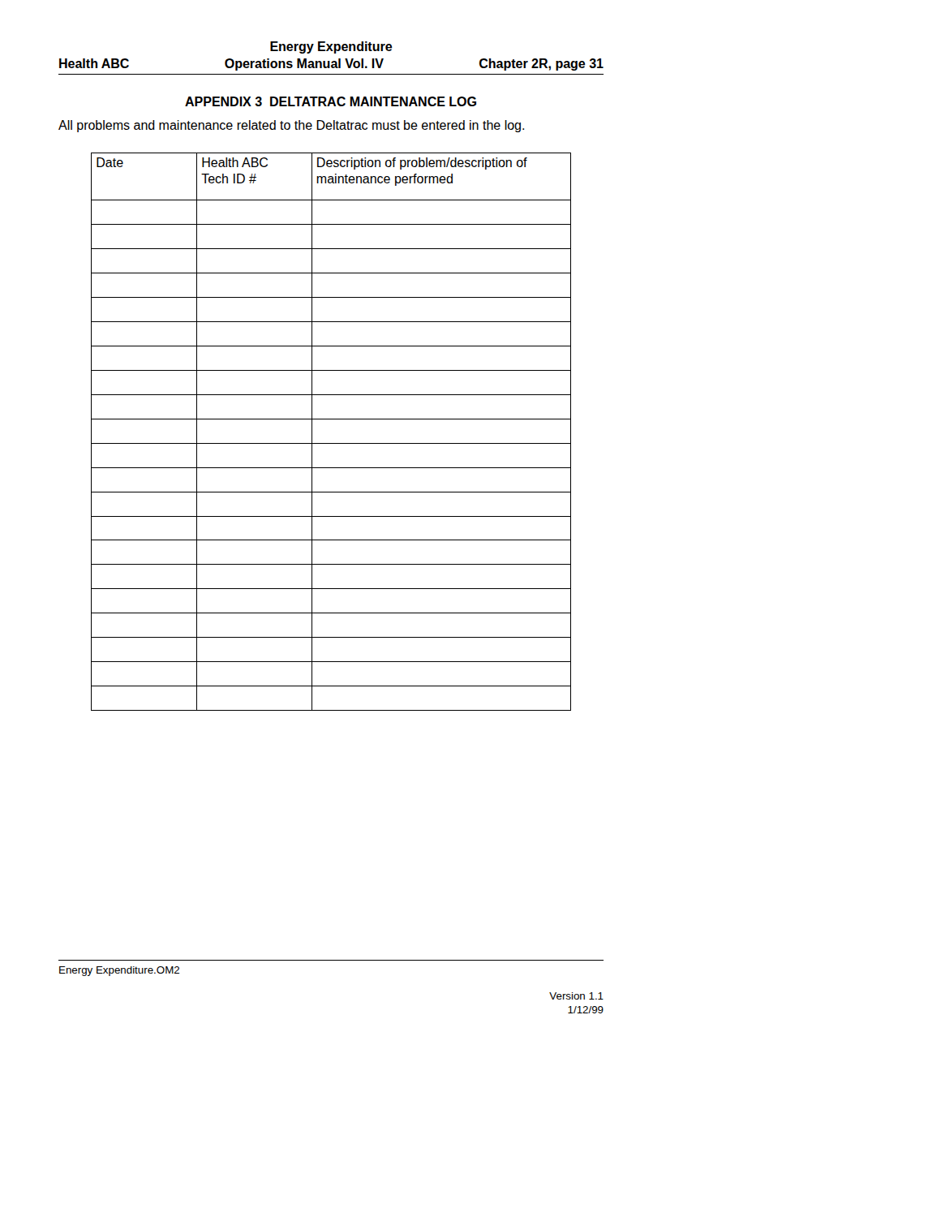Energy Expenditure
Health ABC Operations Manual Vol. IV Chapter 2R, page 31
APPENDIX 3 DELTATRAC MAINTENANCE LOG
All problems and maintenance related to the Deltatrac must be entered in the log.
| Date | Health ABC Tech ID # | Description of problem/description of maintenance performed |
| --- | --- | --- |
Energy Expenditure.OM2
Version 1.1
1/12/99